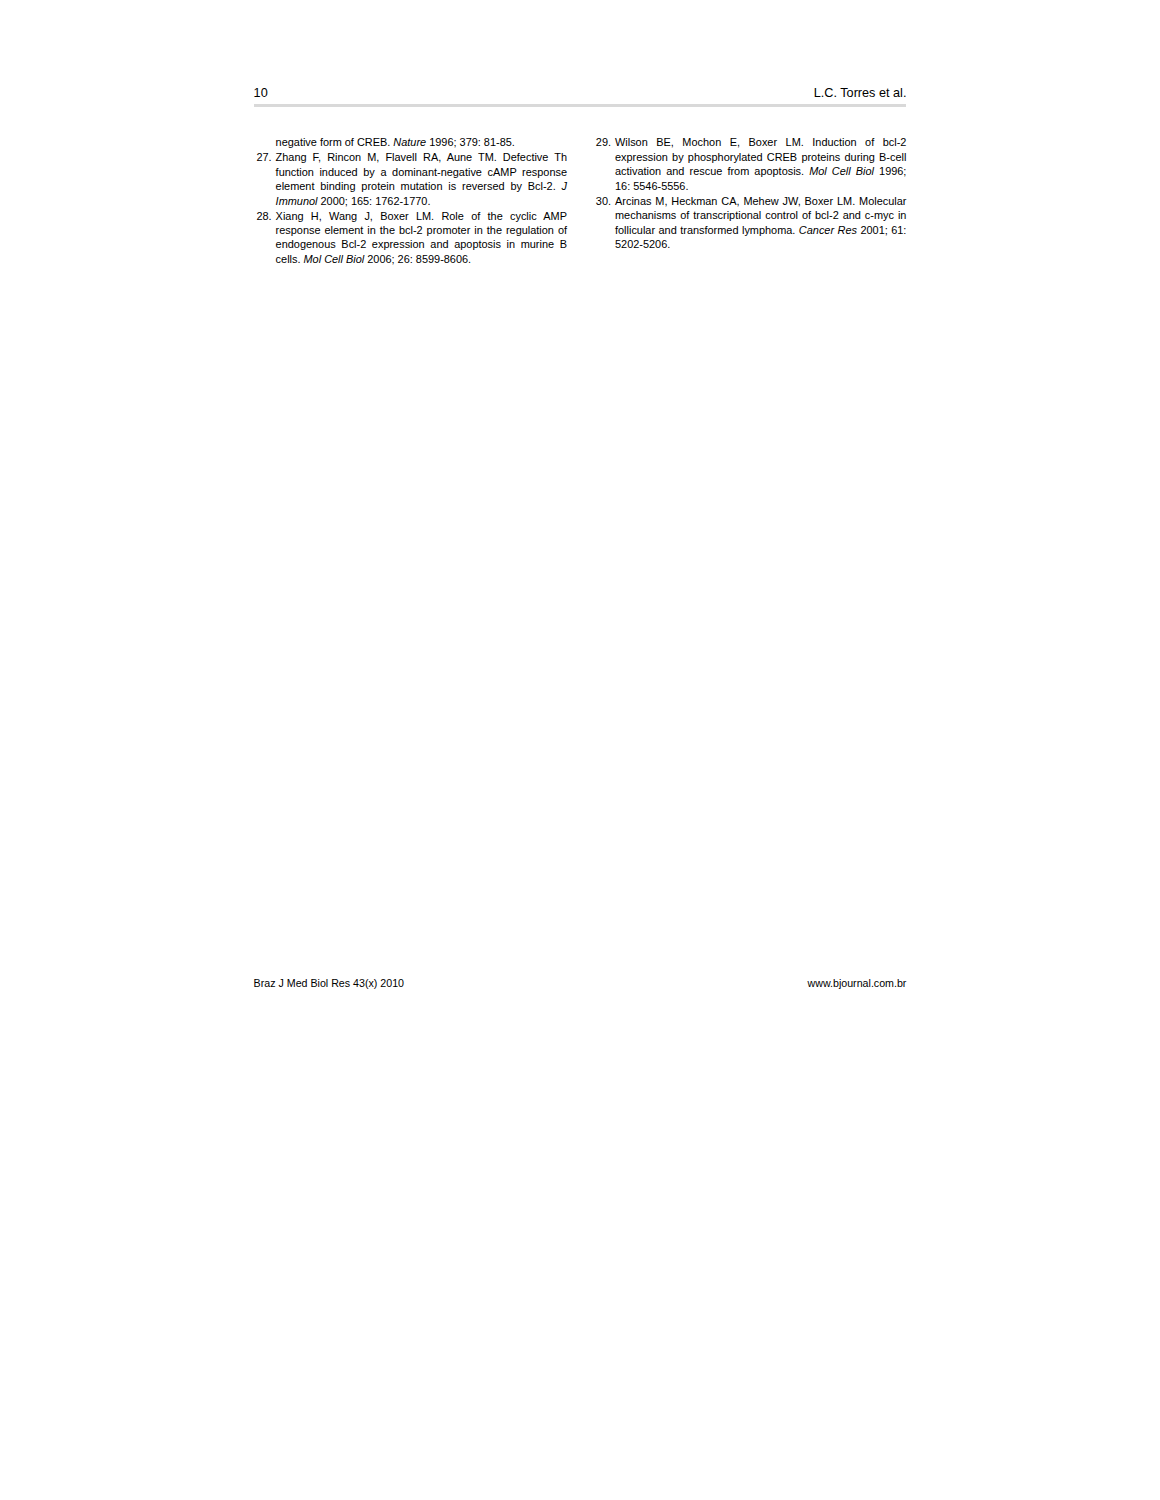10
L.C. Torres et al.
negative form of CREB. Nature 1996; 379: 81-85.
27. Zhang F, Rincon M, Flavell RA, Aune TM. Defective Th function induced by a dominant-negative cAMP response element binding protein mutation is reversed by Bcl-2. J Immunol 2000; 165: 1762-1770.
28. Xiang H, Wang J, Boxer LM. Role of the cyclic AMP response element in the bcl-2 promoter in the regulation of endogenous Bcl-2 expression and apoptosis in murine B cells. Mol Cell Biol 2006; 26: 8599-8606.
29. Wilson BE, Mochon E, Boxer LM. Induction of bcl-2 expression by phosphorylated CREB proteins during B-cell activation and rescue from apoptosis. Mol Cell Biol 1996; 16: 5546-5556.
30. Arcinas M, Heckman CA, Mehew JW, Boxer LM. Molecular mechanisms of transcriptional control of bcl-2 and c-myc in follicular and transformed lymphoma. Cancer Res 2001; 61: 5202-5206.
Braz J Med Biol Res 43(x) 2010
www.bjournal.com.br